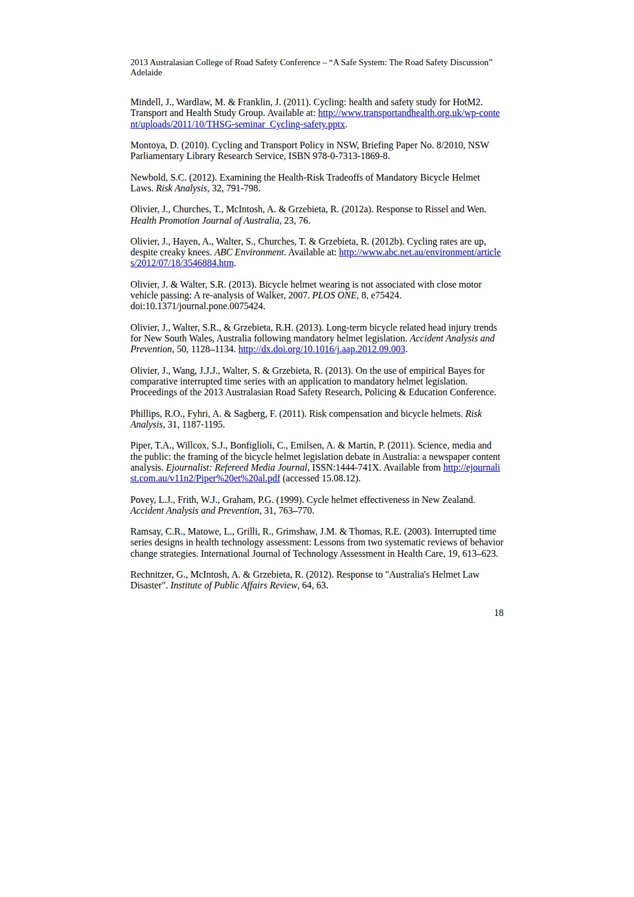2013 Australasian College of Road Safety Conference – “A Safe System: The Road Safety Discussion” Adelaide
Mindell, J., Wardlaw, M. & Franklin, J. (2011). Cycling: health and safety study for HotM2. Transport and Health Study Group. Available at: http://www.transportandhealth.org.uk/wp-content/uploads/2011/10/THSG-seminar_Cycling-safety.pptx.
Montoya, D. (2010). Cycling and Transport Policy in NSW, Briefing Paper No. 8/2010, NSW Parliamentary Library Research Service, ISBN 978-0-7313-1869-8.
Newbold, S.C. (2012). Examining the Health-Risk Tradeoffs of Mandatory Bicycle Helmet Laws. Risk Analysis, 32, 791-798.
Olivier, J., Churches, T., McIntosh, A. & Grzebieta, R. (2012a). Response to Rissel and Wen. Health Promotion Journal of Australia, 23, 76.
Olivier, J., Hayen, A., Walter, S., Churches, T. & Grzebieta, R. (2012b). Cycling rates are up, despite creaky knees. ABC Environment. Available at: http://www.abc.net.au/environment/articles/2012/07/18/3546884.htm.
Olivier, J. & Walter, S.R. (2013). Bicycle helmet wearing is not associated with close motor vehicle passing: A re-analysis of Walker, 2007. PLOS ONE, 8, e75424. doi:10.1371/journal.pone.0075424.
Olivier, J., Walter, S.R., & Grzebieta, R.H. (2013). Long-term bicycle related head injury trends for New South Wales, Australia following mandatory helmet legislation. Accident Analysis and Prevention, 50, 1128–1134. http://dx.doi.org/10.1016/j.aap.2012.09.003.
Olivier, J., Wang, J.J.J., Walter, S. & Grzebieta, R. (2013). On the use of empirical Bayes for comparative interrupted time series with an application to mandatory helmet legislation. Proceedings of the 2013 Australasian Road Safety Research, Policing & Education Conference.
Phillips, R.O., Fyhri, A. & Sagberg, F. (2011). Risk compensation and bicycle helmets. Risk Analysis, 31, 1187-1195.
Piper, T.A., Willcox, S.J., Bonfiglioli, C., Emilsen, A. & Martin, P. (2011). Science, media and the public: the framing of the bicycle helmet legislation debate in Australia: a newspaper content analysis. Ejournalist: Refereed Media Journal, ISSN:1444-741X. Available from http://ejournalist.com.au/v11n2/Piper%20et%20al.pdf (accessed 15.08.12).
Povey, L.J., Frith, W.J., Graham, P.G. (1999). Cycle helmet effectiveness in New Zealand. Accident Analysis and Prevention, 31, 763–770.
Ramsay, C.R., Matowe, L., Grilli, R., Grimshaw, J.M. & Thomas, R.E. (2003). Interrupted time series designs in health technology assessment: Lessons from two systematic reviews of behavior change strategies. International Journal of Technology Assessment in Health Care, 19, 613–623.
Rechnitzer, G., McIntosh, A. & Grzebieta, R. (2012). Response to "Australia's Helmet Law Disaster". Institute of Public Affairs Review, 64, 63.
18